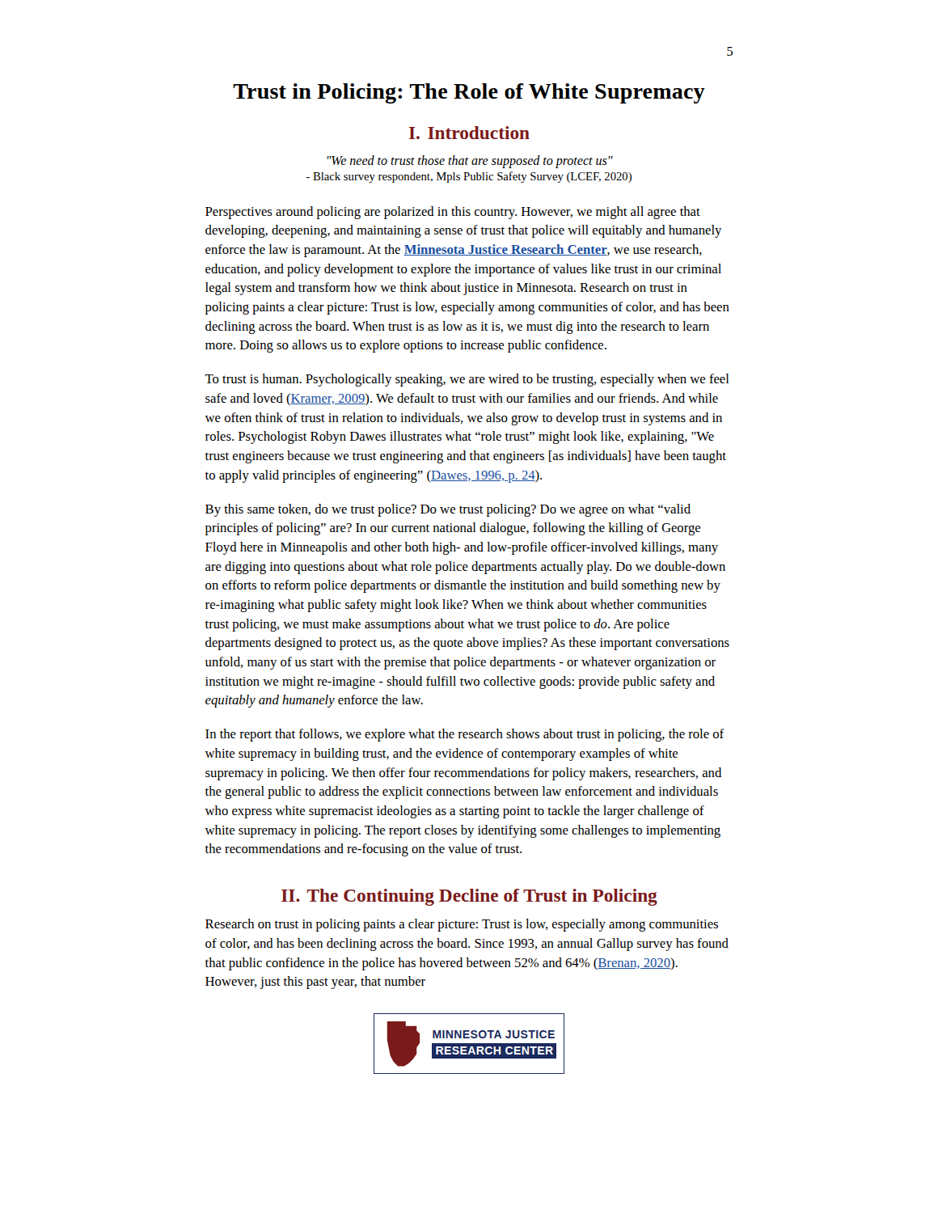5
Trust in Policing: The Role of White Supremacy
I. Introduction
"We need to trust those that are supposed to protect us"
- Black survey respondent, Mpls Public Safety Survey (LCEF, 2020)
Perspectives around policing are polarized in this country. However, we might all agree that developing, deepening, and maintaining a sense of trust that police will equitably and humanely enforce the law is paramount. At the Minnesota Justice Research Center, we use research, education, and policy development to explore the importance of values like trust in our criminal legal system and transform how we think about justice in Minnesota. Research on trust in policing paints a clear picture: Trust is low, especially among communities of color, and has been declining across the board. When trust is as low as it is, we must dig into the research to learn more. Doing so allows us to explore options to increase public confidence.
To trust is human. Psychologically speaking, we are wired to be trusting, especially when we feel safe and loved (Kramer, 2009). We default to trust with our families and our friends. And while we often think of trust in relation to individuals, we also grow to develop trust in systems and in roles. Psychologist Robyn Dawes illustrates what “role trust” might look like, explaining, "We trust engineers because we trust engineering and that engineers [as individuals] have been taught to apply valid principles of engineering” (Dawes, 1996, p. 24).
By this same token, do we trust police? Do we trust policing? Do we agree on what “valid principles of policing” are? In our current national dialogue, following the killing of George Floyd here in Minneapolis and other both high- and low-profile officer-involved killings, many are digging into questions about what role police departments actually play. Do we double-down on efforts to reform police departments or dismantle the institution and build something new by re-imagining what public safety might look like? When we think about whether communities trust policing, we must make assumptions about what we trust police to do. Are police departments designed to protect us, as the quote above implies? As these important conversations unfold, many of us start with the premise that police departments - or whatever organization or institution we might re-imagine - should fulfill two collective goods: provide public safety and equitably and humanely enforce the law.
In the report that follows, we explore what the research shows about trust in policing, the role of white supremacy in building trust, and the evidence of contemporary examples of white supremacy in policing. We then offer four recommendations for policy makers, researchers, and the general public to address the explicit connections between law enforcement and individuals who express white supremacist ideologies as a starting point to tackle the larger challenge of white supremacy in policing. The report closes by identifying some challenges to implementing the recommendations and re-focusing on the value of trust.
II. The Continuing Decline of Trust in Policing
Research on trust in policing paints a clear picture: Trust is low, especially among communities of color, and has been declining across the board. Since 1993, an annual Gallup survey has found that public confidence in the police has hovered between 52% and 64% (Brenan, 2020). However, just this past year, that number
MINNESOTA JUSTICE
RESEARCH CENTER